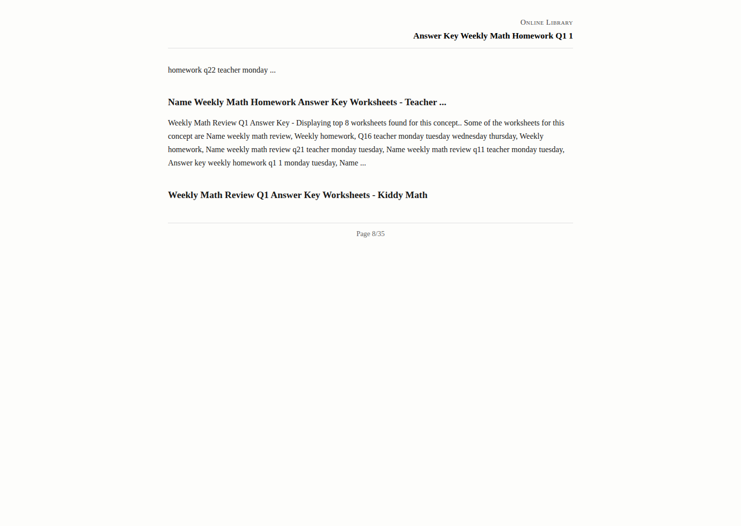Online Library Answer Key Weekly Math Homework Q1 1
homework q22 teacher monday ...
Name Weekly Math Homework Answer Key Worksheets - Teacher ...
Weekly Math Review Q1 Answer Key - Displaying top 8 worksheets found for this concept.. Some of the worksheets for this concept are Name weekly math review, Weekly homework, Q16 teacher monday tuesday wednesday thursday, Weekly homework, Name weekly math review q21 teacher monday tuesday, Name weekly math review q11 teacher monday tuesday, Answer key weekly homework q1 1 monday tuesday, Name ...
Weekly Math Review Q1 Answer Key Worksheets - Kiddy Math
Page 8/35